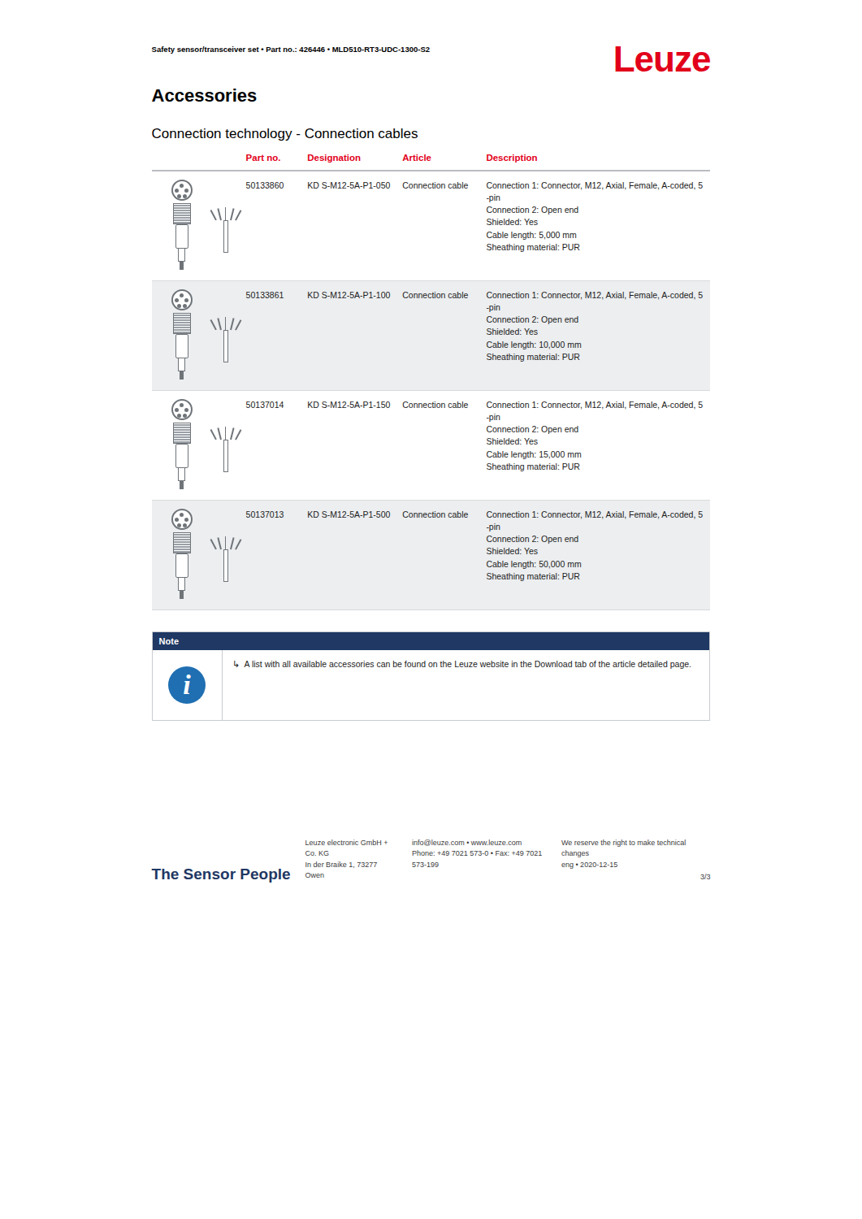Safety sensor/transceiver set • Part no.: 426446 • MLD510-RT3-UDC-1300-S2
Leuze
Accessories
Connection technology - Connection cables
| | Part no. | Designation | Article | Description |
| --- | --- | --- | --- | --- |
| | 50133860 | KD S-M12-5A-P1-050 | Connection cable | Connection 1: Connector, M12, Axial, Female, A-coded, 5 -pin Connection 2: Open end Shielded: Yes Cable length: 5,000 mm Sheathing material: PUR |
| | 50133861 | KD S-M12-5A-P1-100 | Connection cable | Connection 1: Connector, M12, Axial, Female, A-coded, 5 -pin Connection 2: Open end Shielded: Yes Cable length: 10,000 mm Sheathing material: PUR |
| | 50137014 | KD S-M12-5A-P1-150 | Connection cable | Connection 1: Connector, M12, Axial, Female, A-coded, 5 -pin Connection 2: Open end Shielded: Yes Cable length: 15,000 mm Sheathing material: PUR |
| | 50137013 | KD S-M12-5A-P1-500 | Connection cable | Connection 1: Connector, M12, Axial, Female, A-coded, 5 -pin Connection 2: Open end Shielded: Yes Cable length: 50,000 mm Sheathing material: PUR |
Note
i
↳A list with all available accessories can be found on the Leuze website in the Download tab of the article detailed page.
The Sensor People
Leuze electronic GmbH + Co. KG
In der Braike 1, 73277 Owen
info@leuze.com • www.leuze.com
Phone: +49 7021 573-0 • Fax: +49 7021 573-199
We reserve the right to make technical changes
eng • 2020-12-15
3/3